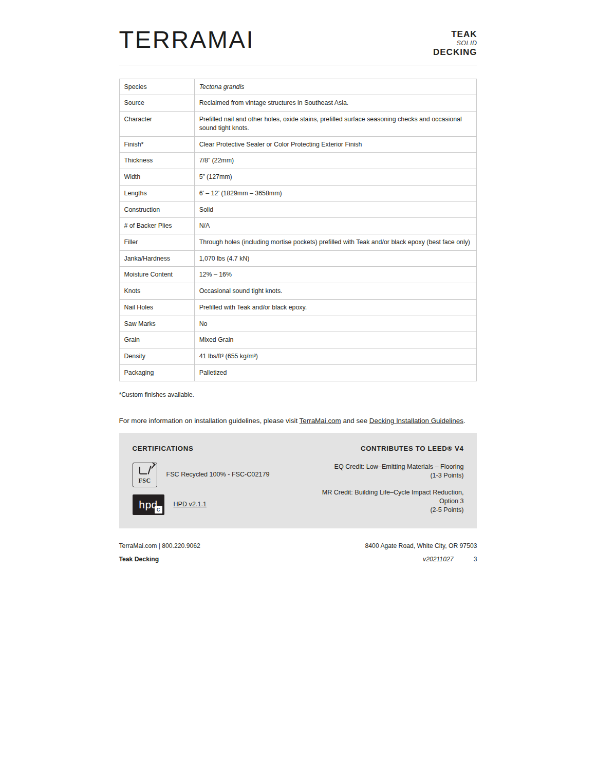TERRAMAI
TEAK
SOLID
DECKING
| Species | Tectona grandis |
| Source | Reclaimed from vintage structures in Southeast Asia. |
| Character | Prefilled nail and other holes, oxide stains, prefilled surface seasoning checks and occasional sound tight knots. |
| Finish* | Clear Protective Sealer or Color Protecting Exterior Finish |
| Thickness | 7/8” (22mm) |
| Width | 5” (127mm) |
| Lengths | 6’ – 12’ (1829mm – 3658mm) |
| Construction | Solid |
| # of Backer Plies | N/A |
| Filler | Through holes (including mortise pockets) prefilled with Teak and/or black epoxy (best face only) |
| Janka/Hardness | 1,070 lbs (4.7 kN) |
| Moisture Content | 12% – 16% |
| Knots | Occasional sound tight knots. |
| Nail Holes | Prefilled with Teak and/or black epoxy. |
| Saw Marks | No |
| Grain | Mixed Grain |
| Density | 41 lbs/ft³ (655 kg/m³) |
| Packaging | Palletized |
*Custom finishes available.
For more information on installation guidelines, please visit TerraMai.com and see Decking Installation Guidelines.
CERTIFICATIONS
™
FSC
FSC Recycled 100% - FSC-C02179
hpd c
HPD v2.1.1
CONTRIBUTES TO LEED® V4
EQ Credit: Low–Emitting Materials – Flooring
(1-3 Points)
MR Credit: Building Life–Cycle Impact Reduction, Option 3
(2-5 Points)
TerraMai.com | 800.220.9062
8400 Agate Road, White City, OR 97503
Teak Decking
v202110273